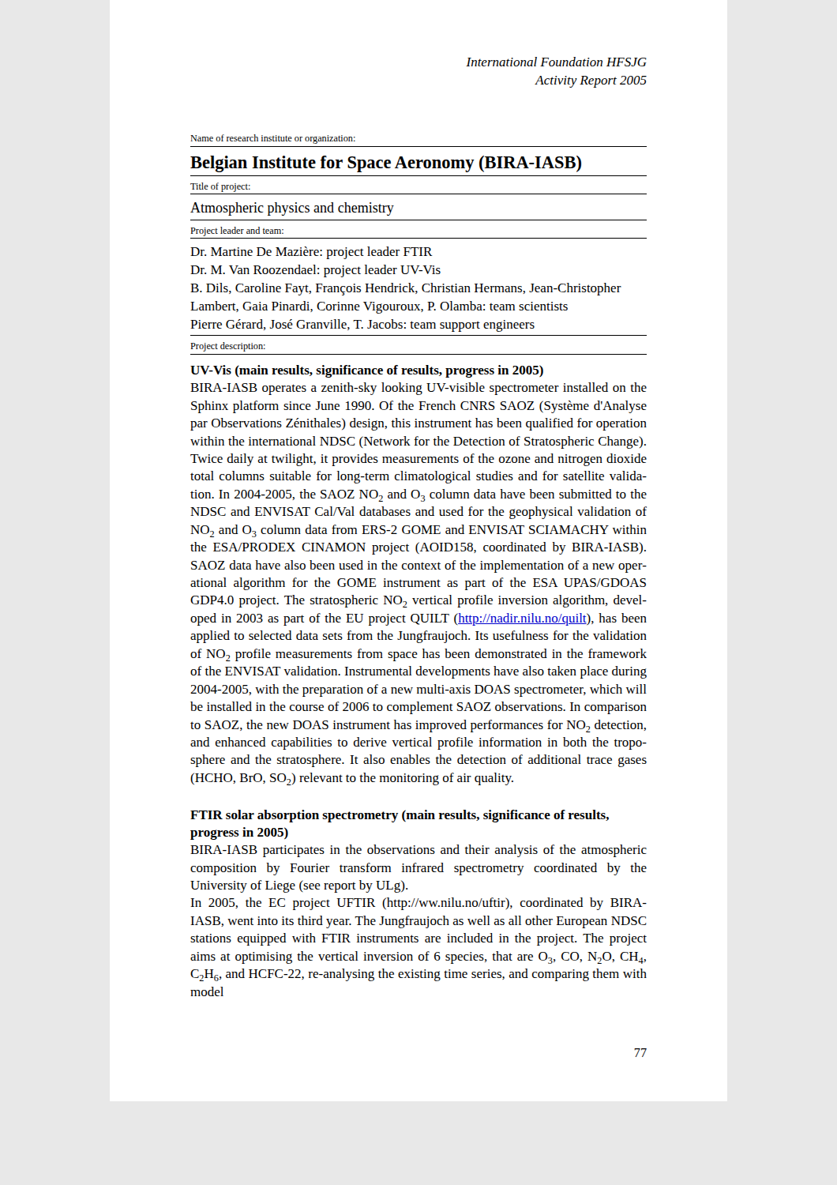International Foundation HFSJG
Activity Report 2005
Name of research institute or organization:
Belgian Institute for Space Aeronomy (BIRA-IASB)
Title of project:
Atmospheric physics and chemistry
Project leader and team:
Dr. Martine De Mazière: project leader FTIR
Dr. M. Van Roozendael: project leader UV-Vis
B. Dils, Caroline Fayt, François Hendrick, Christian Hermans, Jean-Christopher Lambert, Gaia Pinardi, Corinne Vigouroux, P. Olamba: team scientists
Pierre Gérard, José Granville, T. Jacobs: team support engineers
Project description:
UV-Vis (main results, significance of results, progress in 2005)
BIRA-IASB operates a zenith-sky looking UV-visible spectrometer installed on the Sphinx platform since June 1990. Of the French CNRS SAOZ (Système d'Analyse par Observations Zénithales) design, this instrument has been qualified for operation within the international NDSC (Network for the Detection of Stratospheric Change). Twice daily at twilight, it provides measurements of the ozone and nitrogen dioxide total columns suitable for long-term climatological studies and for satellite validation. In 2004-2005, the SAOZ NO2 and O3 column data have been submitted to the NDSC and ENVISAT Cal/Val databases and used for the geophysical validation of NO2 and O3 column data from ERS-2 GOME and ENVISAT SCIAMACHY within the ESA/PRODEX CINAMON project (AOID158, coordinated by BIRA-IASB). SAOZ data have also been used in the context of the implementation of a new operational algorithm for the GOME instrument as part of the ESA UPAS/GDOAS GDP4.0 project. The stratospheric NO2 vertical profile inversion algorithm, developed in 2003 as part of the EU project QUILT (http://nadir.nilu.no/quilt), has been applied to selected data sets from the Jungfraujoch. Its usefulness for the validation of NO2 profile measurements from space has been demonstrated in the framework of the ENVISAT validation. Instrumental developments have also taken place during 2004-2005, with the preparation of a new multi-axis DOAS spectrometer, which will be installed in the course of 2006 to complement SAOZ observations. In comparison to SAOZ, the new DOAS instrument has improved performances for NO2 detection, and enhanced capabilities to derive vertical profile information in both the troposphere and the stratosphere. It also enables the detection of additional trace gases (HCHO, BrO, SO2) relevant to the monitoring of air quality.
FTIR solar absorption spectrometry (main results, significance of results, progress in 2005)
BIRA-IASB participates in the observations and their analysis of the atmospheric composition by Fourier transform infrared spectrometry coordinated by the University of Liege (see report by ULg).
In 2005, the EC project UFTIR (http://ww.nilu.no/uftir), coordinated by BIRA-IASB, went into its third year. The Jungfraujoch as well as all other European NDSC stations equipped with FTIR instruments are included in the project. The project aims at optimising the vertical inversion of 6 species, that are O3, CO, N2O, CH4, C2H6, and HCFC-22, re-analysing the existing time series, and comparing them with model
77